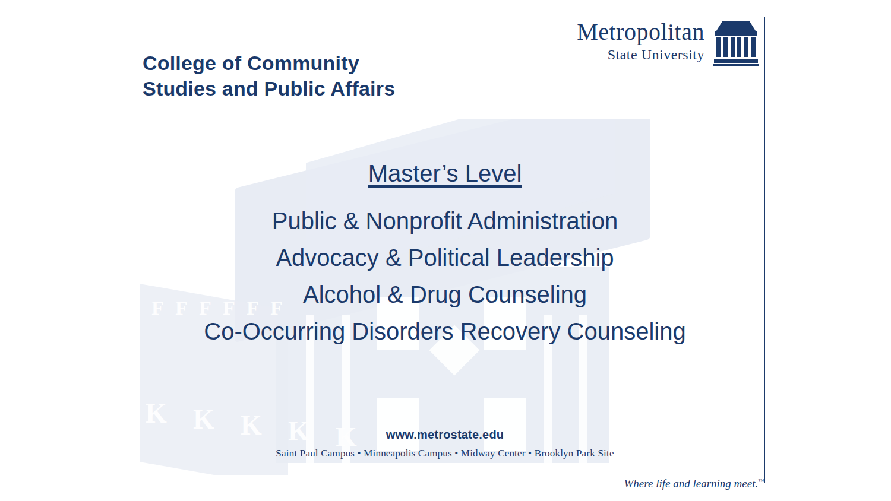F
F
F
F
F
F
K
K
K
K
K
College of Community
Studies and Public Affairs
Metropolitan State University
Master’s Level
Public & Nonprofit Administration
Advocacy & Political Leadership
Alcohol & Drug Counseling
Co-Occurring Disorders Recovery Counseling
www.metrostate.edu
Saint Paul Campus • Minneapolis Campus • Midway Center • Brooklyn Park Site
Where life and learning meet.™